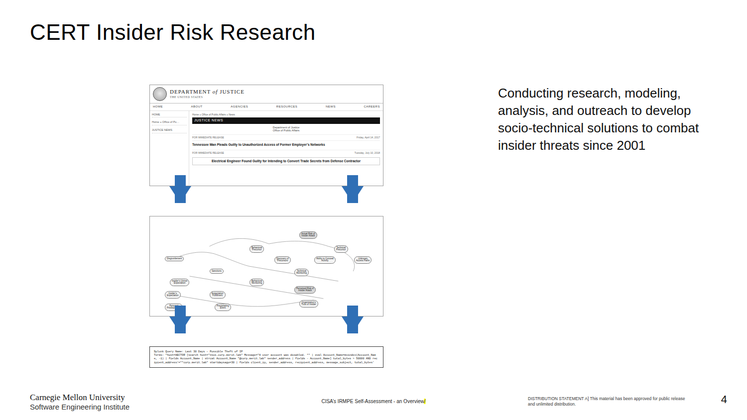CERT Insider Risk Research
DEPARTMENT of JUSTICE THE UNITED STATES
HOME ABOUT AGENCIES RESOURCES NEWS CAREERS
HOME
Home » Office of Pu…
JUSTICE NEWS
Home » Office of Public Affairs » News
JUSTICE NEWS
Department of Justice
Office of Public Affairs
FOR IMMEDIATE RELEASE Friday, April 14, 2017
Tennessee Man Pleads Guilty to Unauthorized Access of Former Employer’s Networks
FOR IMMEDIATE RELEASE Tuesday, July 10, 2018
Electrical Engineer Found Guilty for Intending to Convert Trade Secrets from Defense Contractor
Actual Risk of
Insider Attack
Behavioral
Precursor
Technical
Precursor
Discovery of
Precursors
Disgruntlement
Ability to Conceal
Activity
Unknown
Access Paths
Technical
Monitoring
Sanctions
Behavioral
Monitoring
Insider’s Unmet
Expectation
Perceived Risk of
Insider Attack
Expectation
Fulfillment
Insider’s
Expectation
Organization’s
Trust of Insider
Personal
Predisposition
Precipitating
Event
Splunk Query Name: Last 30 Days – Possible Theft of IP
Terms: "host=HECTOR [search host="zeus.corp.merit.lab" Message="A user account was disabled. *" | eval Account_Name=mvindex(Account_Name, -1) | fields Account_Name | strcat Account_Name "@corp.merit.lab" sender_address | fields - Account_Name] total_bytes > 50000 AND recipient_address!="*corp.merit.lab" startdaysago=30 | fields client_ip, sender_address, recipient_address, message_subject, total_bytes'
Conducting research, modeling, analysis, and outreach to develop socio-technical solutions to combat insider threats since 2001
Carnegie Mellon University
Software Engineering Institute
CISA’s IRMPE Self-Assessment - an Overview/
DISTRIBUTION STATEMENT A] This material has been approved for public release and unlimited distribution.
4